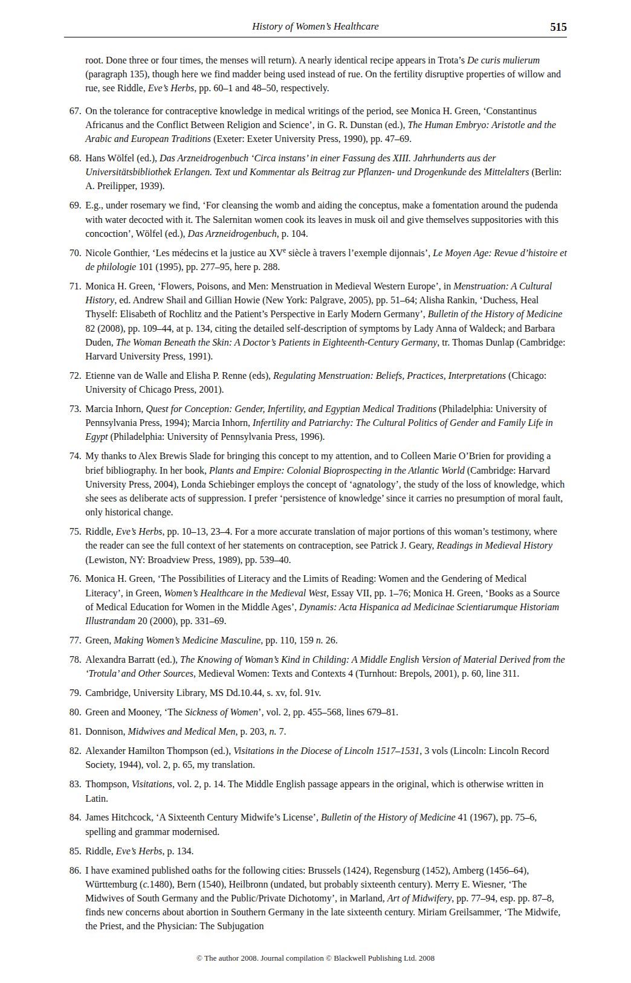History of Women’s Healthcare 515
root. Done three or four times, the menses will return). A nearly identical recipe appears in Trota’s De curis mulierum (paragraph 135), though here we find madder being used instead of rue. On the fertility disruptive properties of willow and rue, see Riddle, Eve’s Herbs, pp. 60–1 and 48–50, respectively.
67. On the tolerance for contraceptive knowledge in medical writings of the period, see Monica H. Green, ‘Constantinus Africanus and the Conflict Between Religion and Science’, in G. R. Dunstan (ed.), The Human Embryo: Aristotle and the Arabic and European Traditions (Exeter: Exeter University Press, 1990), pp. 47–69.
68. Hans Wölfel (ed.), Das Arzneidrogenbuch ‘Circa instans’ in einer Fassung des XIII. Jahrhunderts aus der Universitätsbibliothek Erlangen. Text und Kommentar als Beitrag zur Pflanzen- und Drogenkunde des Mittelalters (Berlin: A. Preilipper, 1939).
69. E.g., under rosemary we find, ‘For cleansing the womb and aiding the conceptus, make a fomentation around the pudenda with water decocted with it. The Salernitan women cook its leaves in musk oil and give themselves suppositories with this concoction’, Wölfel (ed.), Das Arzneidrogenbuch, p. 104.
70. Nicole Gonthier, ‘Les médecins et la justice au XVe siècle à travers l’exemple dijonnais’, Le Moyen Age: Revue d’histoire et de philologie 101 (1995), pp. 277–95, here p. 288.
71. Monica H. Green, ‘Flowers, Poisons, and Men: Menstruation in Medieval Western Europe’, in Menstruation: A Cultural History, ed. Andrew Shail and Gillian Howie (New York: Palgrave, 2005), pp. 51–64; Alisha Rankin, ‘Duchess, Heal Thyself: Elisabeth of Rochlitz and the Patient’s Perspective in Early Modern Germany’, Bulletin of the History of Medicine 82 (2008), pp. 109–44, at p. 134, citing the detailed self-description of symptoms by Lady Anna of Waldeck; and Barbara Duden, The Woman Beneath the Skin: A Doctor’s Patients in Eighteenth-Century Germany, tr. Thomas Dunlap (Cambridge: Harvard University Press, 1991).
72. Etienne van de Walle and Elisha P. Renne (eds), Regulating Menstruation: Beliefs, Practices, Interpretations (Chicago: University of Chicago Press, 2001).
73. Marcia Inhorn, Quest for Conception: Gender, Infertility, and Egyptian Medical Traditions (Philadelphia: University of Pennsylvania Press, 1994); Marcia Inhorn, Infertility and Patriarchy: The Cultural Politics of Gender and Family Life in Egypt (Philadelphia: University of Pennsylvania Press, 1996).
74. My thanks to Alex Brewis Slade for bringing this concept to my attention, and to Colleen Marie O’Brien for providing a brief bibliography. In her book, Plants and Empire: Colonial Bioprospecting in the Atlantic World (Cambridge: Harvard University Press, 2004), Londa Schiebinger employs the concept of ‘agnatology’, the study of the loss of knowledge, which she sees as deliberate acts of suppression. I prefer ‘persistence of knowledge’ since it carries no presumption of moral fault, only historical change.
75. Riddle, Eve’s Herbs, pp. 10–13, 23–4. For a more accurate translation of major portions of this woman’s testimony, where the reader can see the full context of her statements on contraception, see Patrick J. Geary, Readings in Medieval History (Lewiston, NY: Broadview Press, 1989), pp. 539–40.
76. Monica H. Green, ‘The Possibilities of Literacy and the Limits of Reading: Women and the Gendering of Medical Literacy’, in Green, Women’s Healthcare in the Medieval West, Essay VII, pp. 1–76; Monica H. Green, ‘Books as a Source of Medical Education for Women in the Middle Ages’, Dynamis: Acta Hispanica ad Medicinae Scientiarumque Historiam Illustrandam 20 (2000), pp. 331–69.
77. Green, Making Women’s Medicine Masculine, pp. 110, 159 n. 26.
78. Alexandra Barratt (ed.), The Knowing of Woman’s Kind in Childing: A Middle English Version of Material Derived from the ‘Trotula’ and Other Sources, Medieval Women: Texts and Contexts 4 (Turnhout: Brepols, 2001), p. 60, line 311.
79. Cambridge, University Library, MS Dd.10.44, s. xv, fol. 91v.
80. Green and Mooney, ‘The Sickness of Women’, vol. 2, pp. 455–568, lines 679–81.
81. Donnison, Midwives and Medical Men, p. 203, n. 7.
82. Alexander Hamilton Thompson (ed.), Visitations in the Diocese of Lincoln 1517–1531, 3 vols (Lincoln: Lincoln Record Society, 1944), vol. 2, p. 65, my translation.
83. Thompson, Visitations, vol. 2, p. 14. The Middle English passage appears in the original, which is otherwise written in Latin.
84. James Hitchcock, ‘A Sixteenth Century Midwife’s License’, Bulletin of the History of Medicine 41 (1967), pp. 75–6, spelling and grammar modernised.
85. Riddle, Eve’s Herbs, p. 134.
86. I have examined published oaths for the following cities: Brussels (1424), Regensburg (1452), Amberg (1456–64), Württemburg (c. 1480), Bern (1540), Heilbronn (undated, but probably sixteenth century). Merry E. Wiesner, ‘The Midwives of South Germany and the Public/Private Dichotomy’, in Marland, Art of Midwifery, pp. 77–94, esp. pp. 87–8, finds new concerns about abortion in Southern Germany in the late sixteenth century. Miriam Greilsammer, ‘The Midwife, the Priest, and the Physician: The Subjugation
© The author 2008. Journal compilation © Blackwell Publishing Ltd. 2008